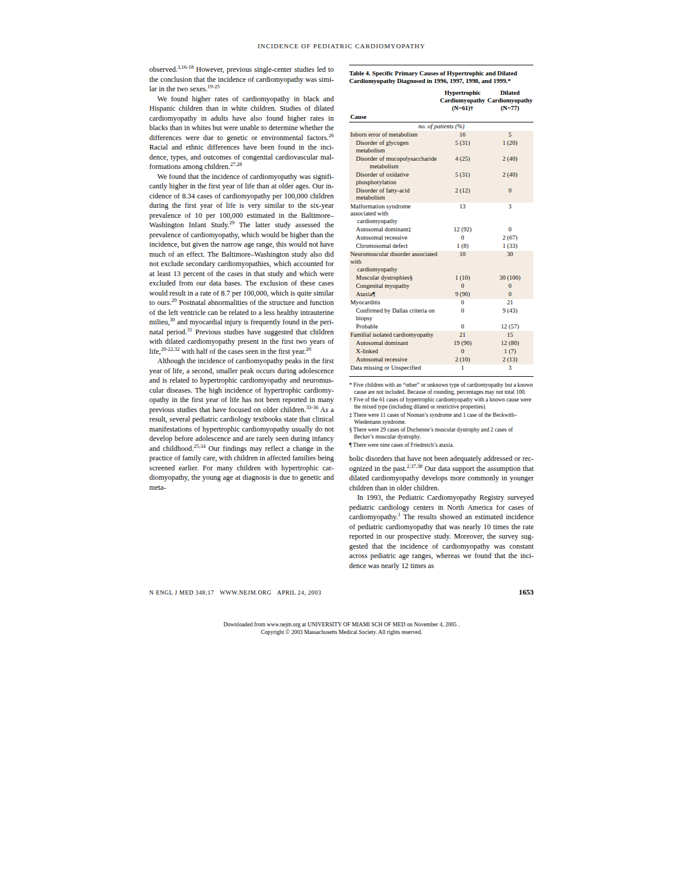Incidence of Pediatric Cardiomyopathy
observed.3,16-18 However, previous single-center studies led to the conclusion that the incidence of cardiomyopathy was similar in the two sexes.19-25
We found higher rates of cardiomyopathy in black and Hispanic children than in white children. Studies of dilated cardiomyopathy in adults have also found higher rates in blacks than in whites but were unable to determine whether the differences were due to genetic or environmental factors.26 Racial and ethnic differences have been found in the incidence, types, and outcomes of congenital cardiovascular malformations among children.27,28
We found that the incidence of cardiomyopathy was significantly higher in the first year of life than at older ages. Our incidence of 8.34 cases of cardiomyopathy per 100,000 children during the first year of life is very similar to the six-year prevalence of 10 per 100,000 estimated in the Baltimore–Washington Infant Study.29 The latter study assessed the prevalence of cardiomyopathy, which would be higher than the incidence, but given the narrow age range, this would not have much of an effect. The Baltimore–Washington study also did not exclude secondary cardiomyopathies, which accounted for at least 13 percent of the cases in that study and which were excluded from our data bases. The exclusion of these cases would result in a rate of 8.7 per 100,000, which is quite similar to ours.29 Postnatal abnormalities of the structure and function of the left ventricle can be related to a less healthy intrauterine milieu,30 and myocardial injury is frequently found in the perinatal period.31 Previous studies have suggested that children with dilated cardiomyopathy present in the first two years of life,20-22,32 with half of the cases seen in the first year.20
Although the incidence of cardiomyopathy peaks in the first year of life, a second, smaller peak occurs during adolescence and is related to hypertrophic cardiomyopathy and neuromuscular diseases. The high incidence of hypertrophic cardiomyopathy in the first year of life has not been reported in many previous studies that have focused on older children.33-36 As a result, several pediatric cardiology textbooks state that clinical manifestations of hypertrophic cardiomyopathy usually do not develop before adolescence and are rarely seen during infancy and childhood.25,34 Our findings may reflect a change in the practice of family care, with children in affected families being screened earlier. For many children with hypertrophic cardiomyopathy, the young age at diagnosis is due to genetic and meta-
Table 4. Specific Primary Causes of Hypertrophic and Dilated Cardiomyopathy Diagnosed in 1996, 1997, 1998, and 1999.*
| | Hypertrophic Cardiomyopathy (N=61)† | Dilated Cardiomyopathy (N=77) |
| --- | --- | --- |
| Cause | | |
| no. of patients (%) |
| Inborn error of metabolism | 16 | 5 |
| Disorder of glycogen metabolism | 5 (31) | 1 (20) |
| Disorder of mucopolysaccharide metabolism | 4 (25) | 2 (40) |
| Disorder of oxidative phosphorylation | 5 (31) | 2 (40) |
| Disorder of fatty-acid metabolism | 2 (12) | 0 |
| Malformation syndrome associated with cardiomyopathy | 13 | 3 |
| Autosomal dominant‡ | 12 (92) | 0 |
| Autosomal recessive | 0 | 2 (67) |
| Chromosomal defect | 1 (8) | 1 (33) |
| Neuromuscular disorder associated with cardiomyopathy | 10 | 30 |
| Muscular dystrophies§ | 1 (10) | 30 (100) |
| Congenital myopathy | 0 | 0 |
| Ataxia¶ | 9 (90) | 0 |
| Myocarditis | 0 | 21 |
| Confirmed by Dallas criteria on biopsy | 0 | 9 (43) |
| Probable | 0 | 12 (57) |
| Familial isolated cardiomyopathy | 21 | 15 |
| Autosomal dominant | 19 (90) | 12 (80) |
| X-linked | 0 | 1 (7) |
| Autosomal recessive | 2 (10) | 2 (13) |
| Data missing or Unspecified | 1 | 3 |
* Five children with an “other” or unknown type of cardiomyopathy but a known cause are not included. Because of rounding, percentages may not total 100.
† Five of the 61 cases of hypertrophic cardiomyopathy with a known cause were the mixed type (including dilated or restrictive properties).
‡ There were 11 cases of Noonan’s syndrome and 1 case of the Beckwith–Wiedemann syndrome.
§ There were 29 cases of Duchenne’s muscular dystrophy and 2 cases of Becker’s muscular dystrophy.
¶ There were nine cases of Friedreich’s ataxia.
bolic disorders that have not been adequately addressed or recognized in the past.2,37,38 Our data support the assumption that dilated cardiomyopathy develops more commonly in younger children than in older children.
In 1993, the Pediatric Cardiomyopathy Registry surveyed pediatric cardiology centers in North America for cases of cardiomyopathy.1 The results showed an estimated incidence of pediatric cardiomyopathy that was nearly 10 times the rate reported in our prospective study. Moreover, the survey suggested that the incidence of cardiomyopathy was constant across pediatric age ranges, whereas we found that the incidence was nearly 12 times as
n engl j med 348;17 www.nejm.org april 24, 2003
1653
Downloaded from www.nejm.org at UNIVERSITY OF MIAMI SCH OF MED on November 4, 2005 .
Copyright © 2003 Massachusetts Medical Society. All rights reserved.